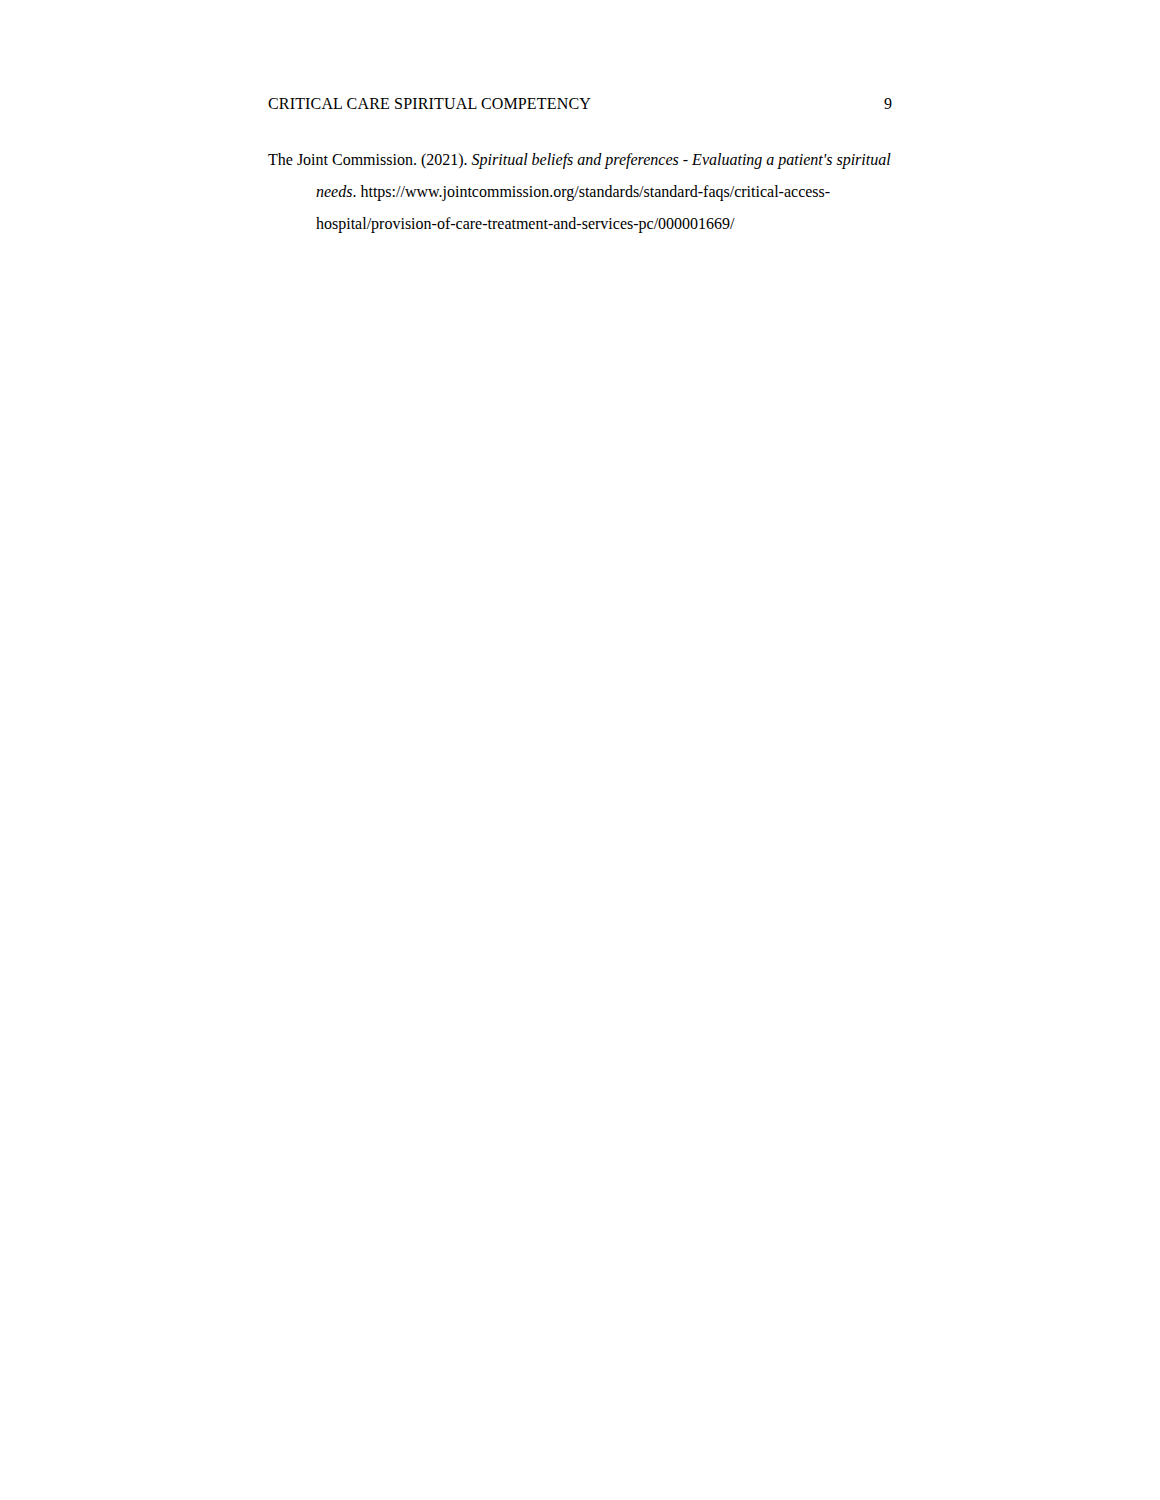Critical Care Spiritual Competency 9
The Joint Commission. (2021). Spiritual beliefs and preferences - Evaluating a patient's spiritual needs. https://www.jointcommission.org/standards/standard-faqs/critical-access-hospital/provision-of-care-treatment-and-services-pc/000001669/